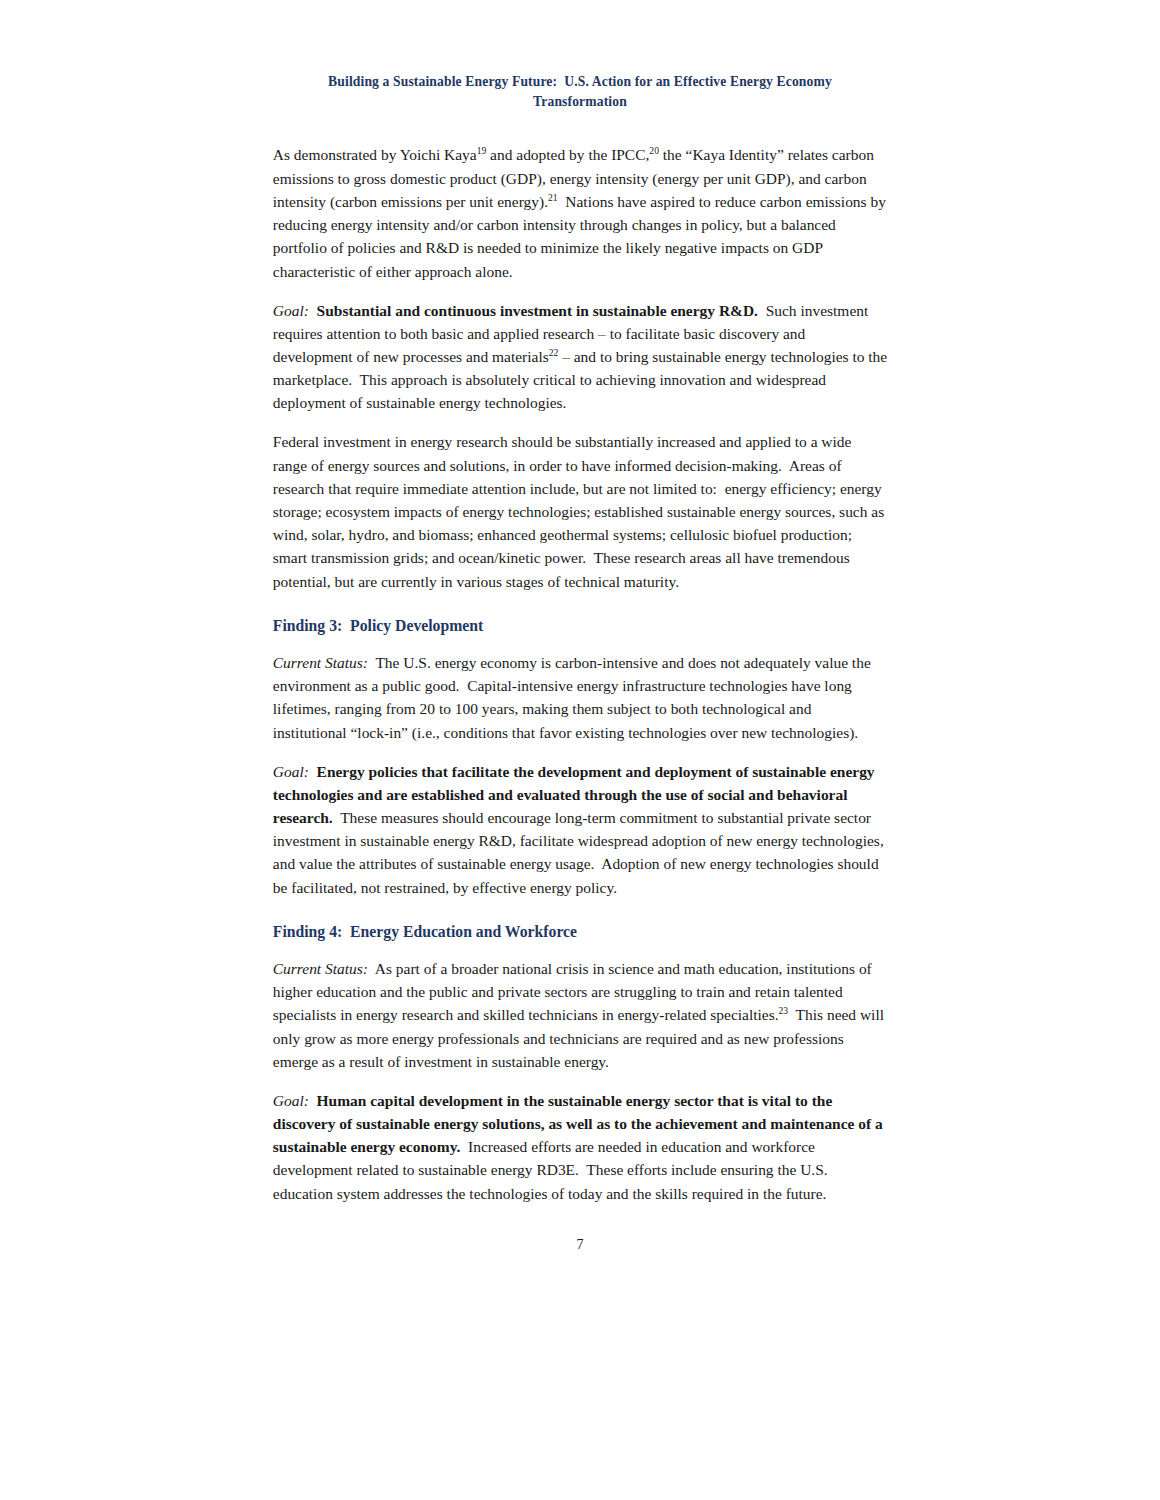Building a Sustainable Energy Future: U.S. Action for an Effective Energy Economy Transformation
As demonstrated by Yoichi Kaya19 and adopted by the IPCC,20 the “Kaya Identity” relates carbon emissions to gross domestic product (GDP), energy intensity (energy per unit GDP), and carbon intensity (carbon emissions per unit energy).21 Nations have aspired to reduce carbon emissions by reducing energy intensity and/or carbon intensity through changes in policy, but a balanced portfolio of policies and R&D is needed to minimize the likely negative impacts on GDP characteristic of either approach alone.
Goal: Substantial and continuous investment in sustainable energy R&D. Such investment requires attention to both basic and applied research – to facilitate basic discovery and development of new processes and materials22 – and to bring sustainable energy technologies to the marketplace. This approach is absolutely critical to achieving innovation and widespread deployment of sustainable energy technologies.
Federal investment in energy research should be substantially increased and applied to a wide range of energy sources and solutions, in order to have informed decision-making. Areas of research that require immediate attention include, but are not limited to: energy efficiency; energy storage; ecosystem impacts of energy technologies; established sustainable energy sources, such as wind, solar, hydro, and biomass; enhanced geothermal systems; cellulosic biofuel production; smart transmission grids; and ocean/kinetic power. These research areas all have tremendous potential, but are currently in various stages of technical maturity.
Finding 3: Policy Development
Current Status: The U.S. energy economy is carbon-intensive and does not adequately value the environment as a public good. Capital-intensive energy infrastructure technologies have long lifetimes, ranging from 20 to 100 years, making them subject to both technological and institutional “lock-in” (i.e., conditions that favor existing technologies over new technologies).
Goal: Energy policies that facilitate the development and deployment of sustainable energy technologies and are established and evaluated through the use of social and behavioral research. These measures should encourage long-term commitment to substantial private sector investment in sustainable energy R&D, facilitate widespread adoption of new energy technologies, and value the attributes of sustainable energy usage. Adoption of new energy technologies should be facilitated, not restrained, by effective energy policy.
Finding 4: Energy Education and Workforce
Current Status: As part of a broader national crisis in science and math education, institutions of higher education and the public and private sectors are struggling to train and retain talented specialists in energy research and skilled technicians in energy-related specialties.23 This need will only grow as more energy professionals and technicians are required and as new professions emerge as a result of investment in sustainable energy.
Goal: Human capital development in the sustainable energy sector that is vital to the discovery of sustainable energy solutions, as well as to the achievement and maintenance of a sustainable energy economy. Increased efforts are needed in education and workforce development related to sustainable energy RD3E. These efforts include ensuring the U.S. education system addresses the technologies of today and the skills required in the future.
7